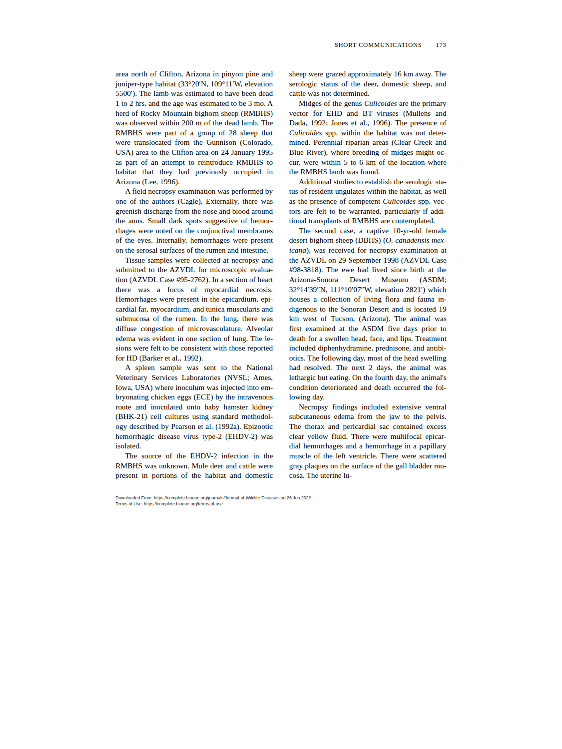SHORT COMMUNICATIONS 173
area north of Clifton, Arizona in pinyon pine and juniper-type habitat (33°20′N, 109°11′W, elevation 5500′). The lamb was estimated to have been dead 1 to 2 hrs, and the age was estimated to be 3 mo. A herd of Rocky Mountain bighorn sheep (RMBHS) was observed within 200 m of the dead lamb. The RMBHS were part of a group of 28 sheep that were translocated from the Gunnison (Colorado, USA) area to the Clifton area on 24 January 1995 as part of an attempt to reintroduce RMBHS to habitat that they had previously occupied in Arizona (Lee, 1996).
A field necropsy examination was performed by one of the authors (Cagle). Externally, there was greenish discharge from the nose and blood around the anus. Small dark spots suggestive of hemorrhages were noted on the conjunctival membranes of the eyes. Internally, hemorrhages were present on the serosal surfaces of the rumen and intestine.
Tissue samples were collected at necropsy and submitted to the AZVDL for microscopic evaluation (AZVDL Case #95-2762). In a section of heart there was a focus of myocardial necrosis. Hemorrhages were present in the epicardium, epicardial fat, myocardium, and tunica muscularis and submucosa of the rumen. In the lung, there was diffuse congestion of microvasculature. Alveolar edema was evident in one section of lung. The lesions were felt to be consistent with those reported for HD (Barker et al., 1992).
A spleen sample was sent to the National Veterinary Services Laboratories (NVSL; Ames, Iowa, USA) where inoculum was injected into embryonating chicken eggs (ECE) by the intravenous route and inoculated onto baby hamster kidney (BHK-21) cell cultures using standard methodology described by Pearson et al. (1992a). Epizootic hemorrhagic disease virus type-2 (EHDV-2) was isolated.
The source of the EHDV-2 infection in the RMBHS was unknown. Mule deer and cattle were present in portions of the habitat and domestic sheep were grazed approximately 16 km away. The serologic status of the deer, domestic sheep, and cattle was not determined.
Midges of the genus Culicoides are the primary vector for EHD and BT viruses (Mullens and Dada, 1992; Jones et al., 1996). The presence of Culicoides spp. within the habitat was not determined. Perennial riparian areas (Clear Creek and Blue River), where breeding of midges might occur, were within 5 to 6 km of the location where the RMBHS lamb was found.
Additional studies to establish the serologic status of resident ungulates within the habitat, as well as the presence of competent Culicoides spp. vectors are felt to be warranted, particularly if additional transplants of RMBHS are contemplated.
The second case, a captive 10-yr-old female desert bighorn sheep (DBHS) (O. canadensis mexicana), was received for necropsy examination at the AZVDL on 29 September 1998 (AZVDL Case #98-3818). The ewe had lived since birth at the Arizona-Sonora Desert Museum (ASDM; 32°14′39″N, 111°10′07″W, elevation 2821′) which houses a collection of living flora and fauna indigenous to the Sonoran Desert and is located 19 km west of Tucson, (Arizona). The animal was first examined at the ASDM five days prior to death for a swollen head, face, and lips. Treatment included diphenhydramine, prednisone, and antibiotics. The following day, most of the head swelling had resolved. The next 2 days, the animal was lethargic but eating. On the fourth day, the animal's condition deteriorated and death occurred the following day.
Necropsy findings included extensive ventral subcutaneous edema from the jaw to the pelvis. The thorax and pericardial sac contained excess clear yellow fluid. There were multifocal epicardial hemorrhages and a hemorrhage in a papillary muscle of the left ventricle. There were scattered gray plaques on the surface of the gall bladder mucosa. The uterine lu-
Downloaded From: https://complete.bioone.org/journals/Journal-of-Wildlife-Diseases on 26 Jun 2022
Terms of Use: https://complete.bioone.org/terms-of-use